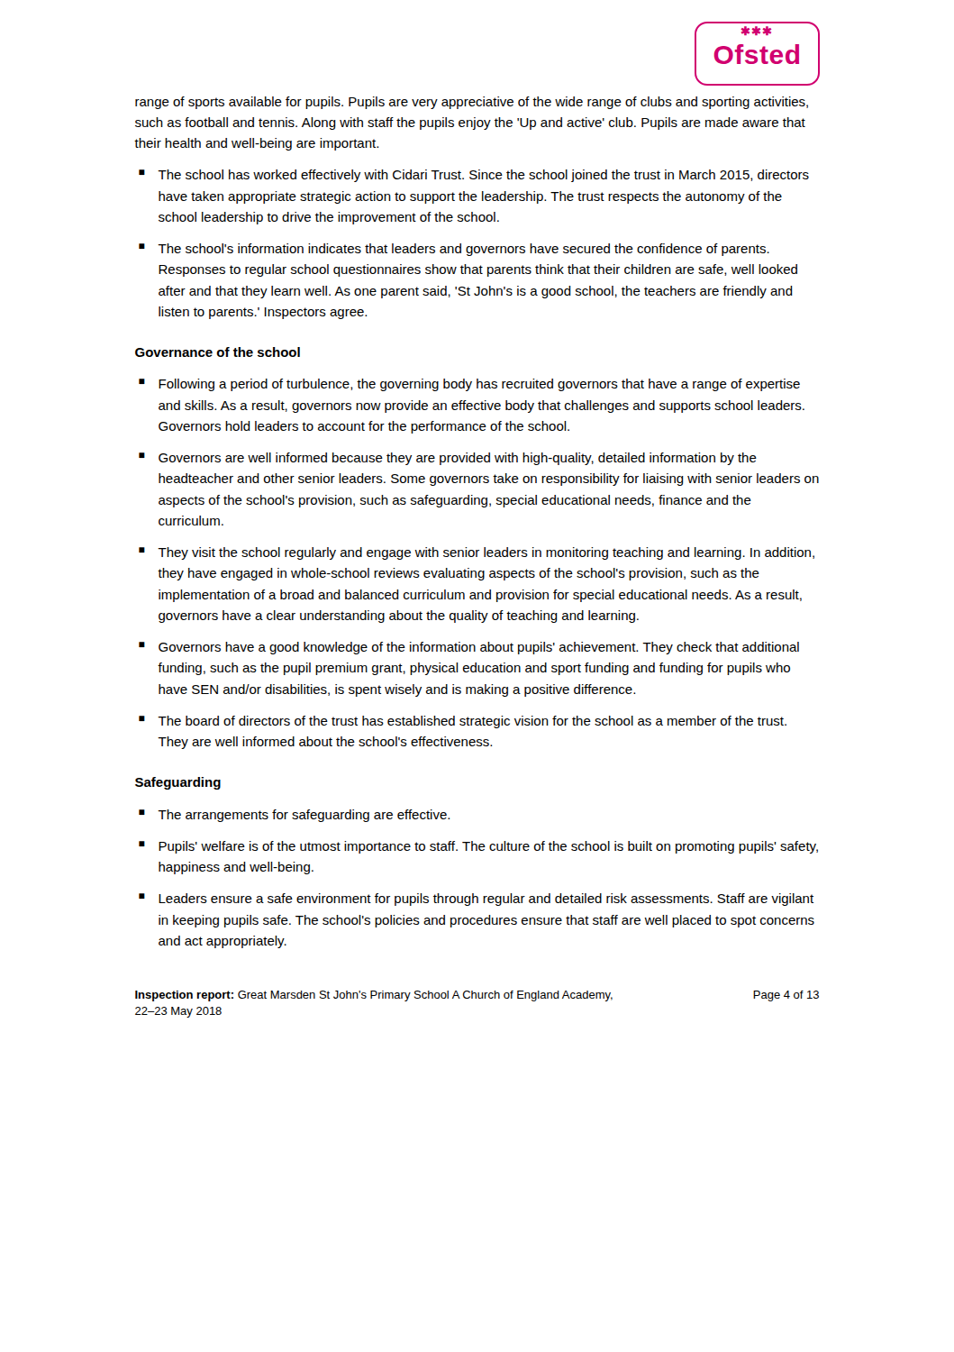✱✱✱ Ofsted
range of sports available for pupils. Pupils are very appreciative of the wide range of clubs and sporting activities, such as football and tennis. Along with staff the pupils enjoy the 'Up and active' club. Pupils are made aware that their health and well-being are important.
The school has worked effectively with Cidari Trust. Since the school joined the trust in March 2015, directors have taken appropriate strategic action to support the leadership. The trust respects the autonomy of the school leadership to drive the improvement of the school.
The school's information indicates that leaders and governors have secured the confidence of parents. Responses to regular school questionnaires show that parents think that their children are safe, well looked after and that they learn well. As one parent said, 'St John's is a good school, the teachers are friendly and listen to parents.' Inspectors agree.
Governance of the school
Following a period of turbulence, the governing body has recruited governors that have a range of expertise and skills. As a result, governors now provide an effective body that challenges and supports school leaders. Governors hold leaders to account for the performance of the school.
Governors are well informed because they are provided with high-quality, detailed information by the headteacher and other senior leaders. Some governors take on responsibility for liaising with senior leaders on aspects of the school's provision, such as safeguarding, special educational needs, finance and the curriculum.
They visit the school regularly and engage with senior leaders in monitoring teaching and learning. In addition, they have engaged in whole-school reviews evaluating aspects of the school's provision, such as the implementation of a broad and balanced curriculum and provision for special educational needs. As a result, governors have a clear understanding about the quality of teaching and learning.
Governors have a good knowledge of the information about pupils' achievement. They check that additional funding, such as the pupil premium grant, physical education and sport funding and funding for pupils who have SEN and/or disabilities, is spent wisely and is making a positive difference.
The board of directors of the trust has established strategic vision for the school as a member of the trust. They are well informed about the school's effectiveness.
Safeguarding
The arrangements for safeguarding are effective.
Pupils' welfare is of the utmost importance to staff. The culture of the school is built on promoting pupils' safety, happiness and well-being.
Leaders ensure a safe environment for pupils through regular and detailed risk assessments. Staff are vigilant in keeping pupils safe. The school's policies and procedures ensure that staff are well placed to spot concerns and act appropriately.
Inspection report: Great Marsden St John's Primary School A Church of England Academy, 22–23 May 2018
Page 4 of 13